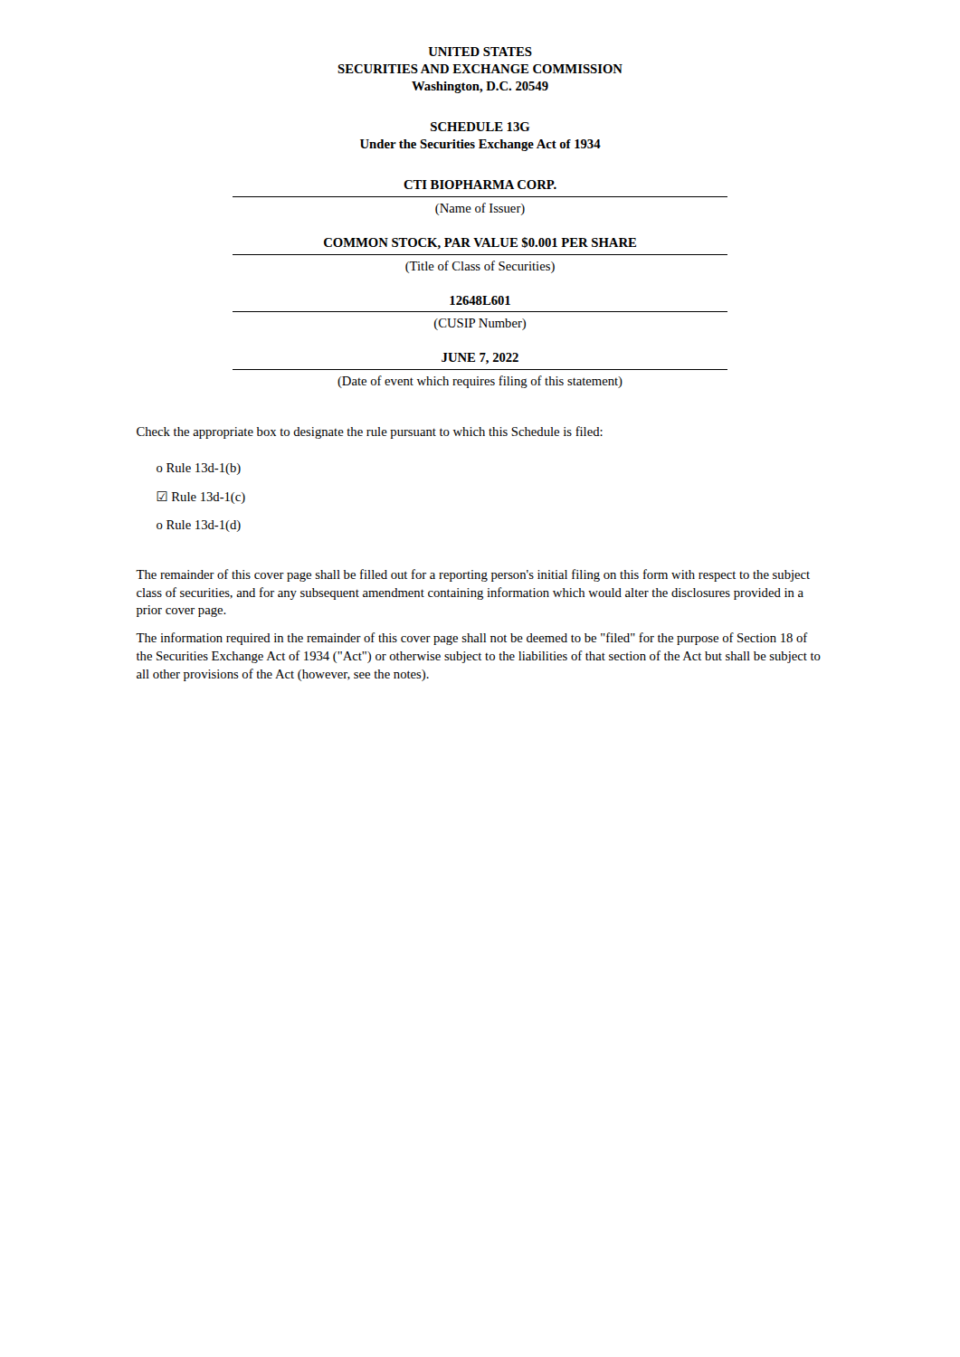UNITED STATES
SECURITIES AND EXCHANGE COMMISSION
Washington, D.C. 20549
SCHEDULE 13G
Under the Securities Exchange Act of 1934
CTI BIOPHARMA CORP.
(Name of Issuer)
COMMON STOCK, PAR VALUE $0.001 PER SHARE
(Title of Class of Securities)
12648L601
(CUSIP Number)
JUNE 7, 2022
(Date of event which requires filing of this statement)
Check the appropriate box to designate the rule pursuant to which this Schedule is filed:
o Rule 13d-1(b)
☑ Rule 13d-1(c)
o Rule 13d-1(d)
The remainder of this cover page shall be filled out for a reporting person's initial filing on this form with respect to the subject class of securities, and for any subsequent amendment containing information which would alter the disclosures provided in a prior cover page.
The information required in the remainder of this cover page shall not be deemed to be "filed" for the purpose of Section 18 of the Securities Exchange Act of 1934 ("Act") or otherwise subject to the liabilities of that section of the Act but shall be subject to all other provisions of the Act (however, see the notes).